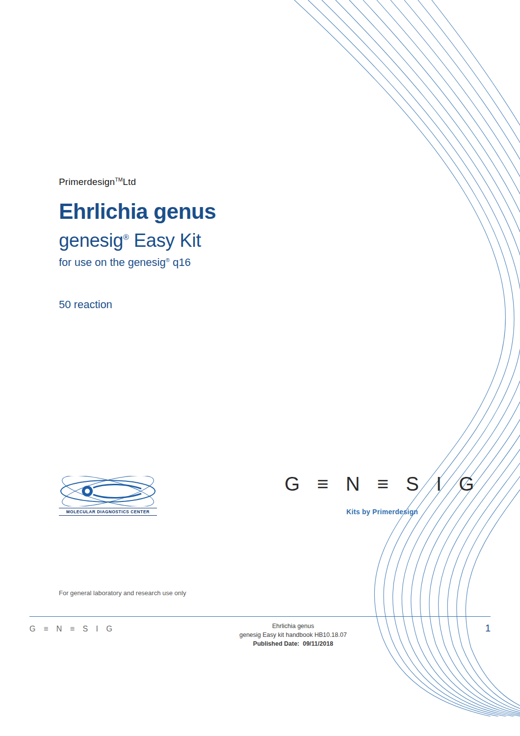PrimerdesignTMLtd
Ehrlichia genus
genesig® Easy Kit
for use on the genesig® q16
50 reaction
MOLECULAR DIAGNOSTICS CENTER
G ≡ N ≡ S I G
Kits by Primerdesign
For general laboratory and research use only
G ≡ N ≡ S I G
Ehrlichia genus
genesig Easy kit handbook HB10.18.07
Published Date: 09/11/2018
1